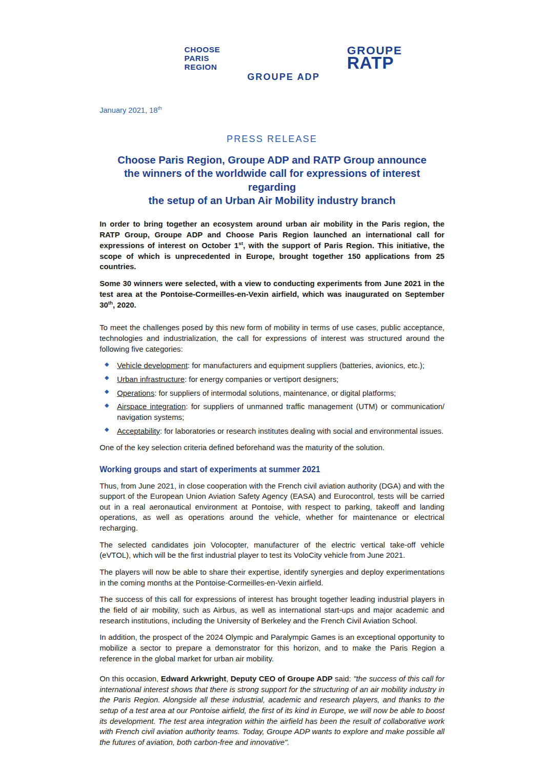Choose
Paris
Region
GROUPE ADP
GROUPE RATP
January 2021, 18th
PRESS RELEASE
Choose Paris Region, Groupe ADP and RATP Group announce
the winners of the worldwide call for expressions of interest regarding
the setup of an Urban Air Mobility industry branch
In order to bring together an ecosystem around urban air mobility in the Paris region, the RATP Group, Groupe ADP and Choose Paris Region launched an international call for expressions of interest on October 1st, with the support of Paris Region. This initiative, the scope of which is unprecedented in Europe, brought together 150 applications from 25 countries.
Some 30 winners were selected, with a view to conducting experiments from June 2021 in the test area at the Pontoise-Cormeilles-en-Vexin airfield, which was inaugurated on September 30th, 2020.
To meet the challenges posed by this new form of mobility in terms of use cases, public acceptance, technologies and industrialization, the call for expressions of interest was structured around the following five categories:
Vehicle development: for manufacturers and equipment suppliers (batteries, avionics, etc.);
Urban infrastructure: for energy companies or vertiport designers;
Operations: for suppliers of intermodal solutions, maintenance, or digital platforms;
Airspace integration: for suppliers of unmanned traffic management (UTM) or communication/ navigation systems;
Acceptability: for laboratories or research institutes dealing with social and environmental issues.
One of the key selection criteria defined beforehand was the maturity of the solution.
Working groups and start of experiments at summer 2021
Thus, from June 2021, in close cooperation with the French civil aviation authority (DGA) and with the support of the European Union Aviation Safety Agency (EASA) and Eurocontrol, tests will be carried out in a real aeronautical environment at Pontoise, with respect to parking, takeoff and landing operations, as well as operations around the vehicle, whether for maintenance or electrical recharging.
The selected candidates join Volocopter, manufacturer of the electric vertical take-off vehicle (eVTOL), which will be the first industrial player to test its VoloCity vehicle from June 2021.
The players will now be able to share their expertise, identify synergies and deploy experimentations in the coming months at the Pontoise-Cormeilles-en-Vexin airfield.
The success of this call for expressions of interest has brought together leading industrial players in the field of air mobility, such as Airbus, as well as international start-ups and major academic and research institutions, including the University of Berkeley and the French Civil Aviation School.
In addition, the prospect of the 2024 Olympic and Paralympic Games is an exceptional opportunity to mobilize a sector to prepare a demonstrator for this horizon, and to make the Paris Region a reference in the global market for urban air mobility.
On this occasion, Edward Arkwright, Deputy CEO of Groupe ADP said: "the success of this call for international interest shows that there is strong support for the structuring of an air mobility industry in the Paris Region. Alongside all these industrial, academic and research players, and thanks to the setup of a test area at our Pontoise airfield, the first of its kind in Europe, we will now be able to boost its development. The test area integration within the airfield has been the result of collaborative work with French civil aviation authority teams. Today, Groupe ADP wants to explore and make possible all the futures of aviation, both carbon-free and innovative".